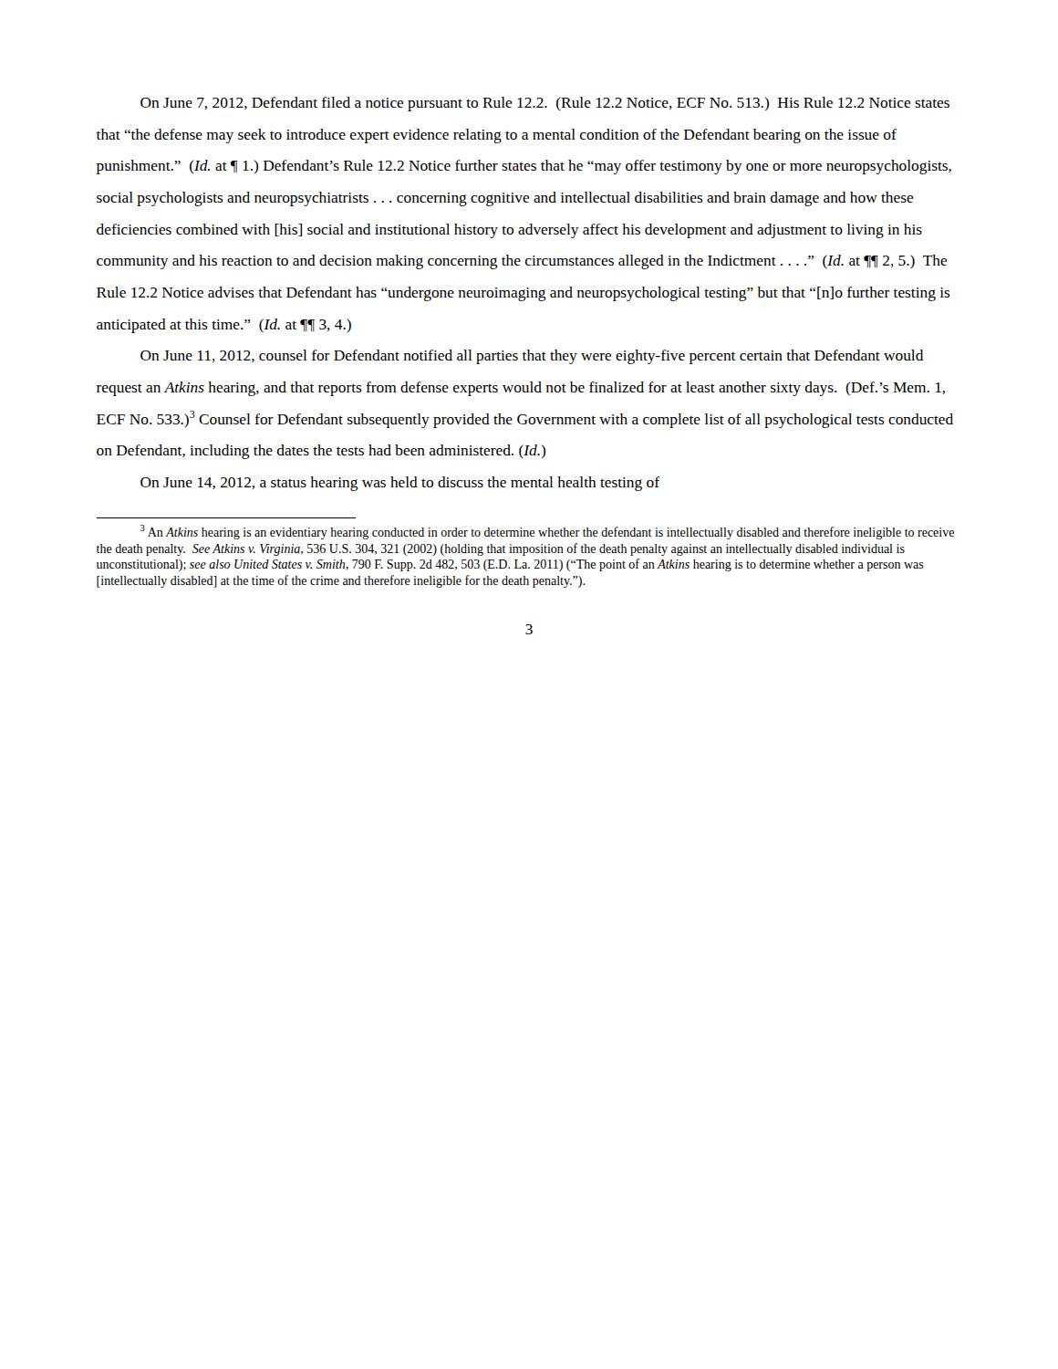On June 7, 2012, Defendant filed a notice pursuant to Rule 12.2. (Rule 12.2 Notice, ECF No. 513.) His Rule 12.2 Notice states that “the defense may seek to introduce expert evidence relating to a mental condition of the Defendant bearing on the issue of punishment.” (Id. at ¶ 1.) Defendant’s Rule 12.2 Notice further states that he “may offer testimony by one or more neuropsychologists, social psychologists and neuropsychiatrists . . . concerning cognitive and intellectual disabilities and brain damage and how these deficiencies combined with [his] social and institutional history to adversely affect his development and adjustment to living in his community and his reaction to and decision making concerning the circumstances alleged in the Indictment . . . .” (Id. at ¶¶ 2, 5.) The Rule 12.2 Notice advises that Defendant has “undergone neuroimaging and neuropsychological testing” but that “[n]o further testing is anticipated at this time.” (Id. at ¶¶ 3, 4.)
On June 11, 2012, counsel for Defendant notified all parties that they were eighty-five percent certain that Defendant would request an Atkins hearing, and that reports from defense experts would not be finalized for at least another sixty days. (Def.’s Mem. 1, ECF No. 533.)3 Counsel for Defendant subsequently provided the Government with a complete list of all psychological tests conducted on Defendant, including the dates the tests had been administered. (Id.)
On June 14, 2012, a status hearing was held to discuss the mental health testing of
3 An Atkins hearing is an evidentiary hearing conducted in order to determine whether the defendant is intellectually disabled and therefore ineligible to receive the death penalty. See Atkins v. Virginia, 536 U.S. 304, 321 (2002) (holding that imposition of the death penalty against an intellectually disabled individual is unconstitutional); see also United States v. Smith, 790 F. Supp. 2d 482, 503 (E.D. La. 2011) (“The point of an Atkins hearing is to determine whether a person was [intellectually disabled] at the time of the crime and therefore ineligible for the death penalty.”).
3